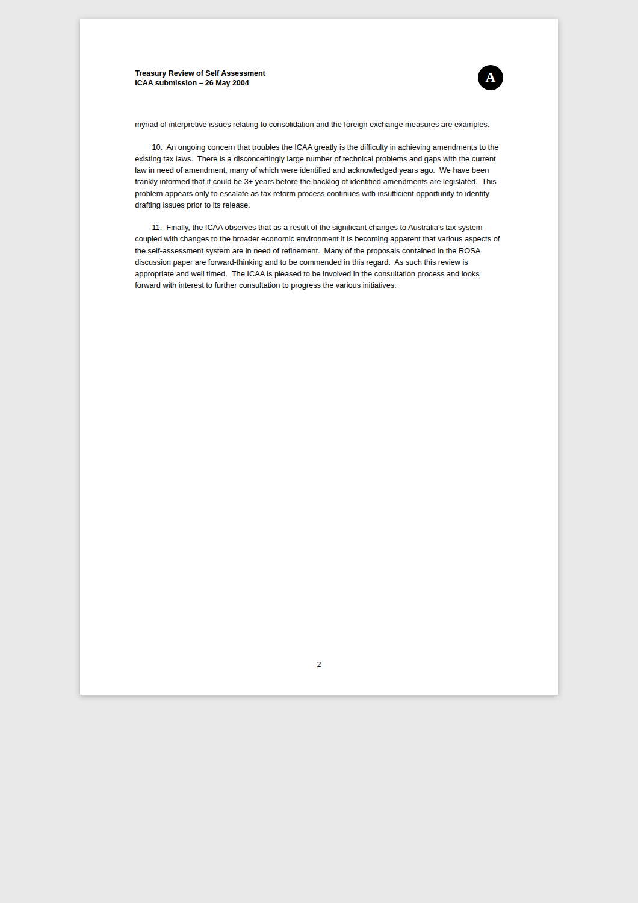Treasury Review of Self Assessment
ICAA submission – 26 May 2004
A
myriad of interpretive issues relating to consolidation and the foreign exchange measures are examples.
10. An ongoing concern that troubles the ICAA greatly is the difficulty in achieving amendments to the existing tax laws. There is a disconcertingly large number of technical problems and gaps with the current law in need of amendment, many of which were identified and acknowledged years ago. We have been frankly informed that it could be 3+ years before the backlog of identified amendments are legislated. This problem appears only to escalate as tax reform process continues with insufficient opportunity to identify drafting issues prior to its release.
11. Finally, the ICAA observes that as a result of the significant changes to Australia’s tax system coupled with changes to the broader economic environment it is becoming apparent that various aspects of the self-assessment system are in need of refinement. Many of the proposals contained in the ROSA discussion paper are forward-thinking and to be commended in this regard. As such this review is appropriate and well timed. The ICAA is pleased to be involved in the consultation process and looks forward with interest to further consultation to progress the various initiatives.
2